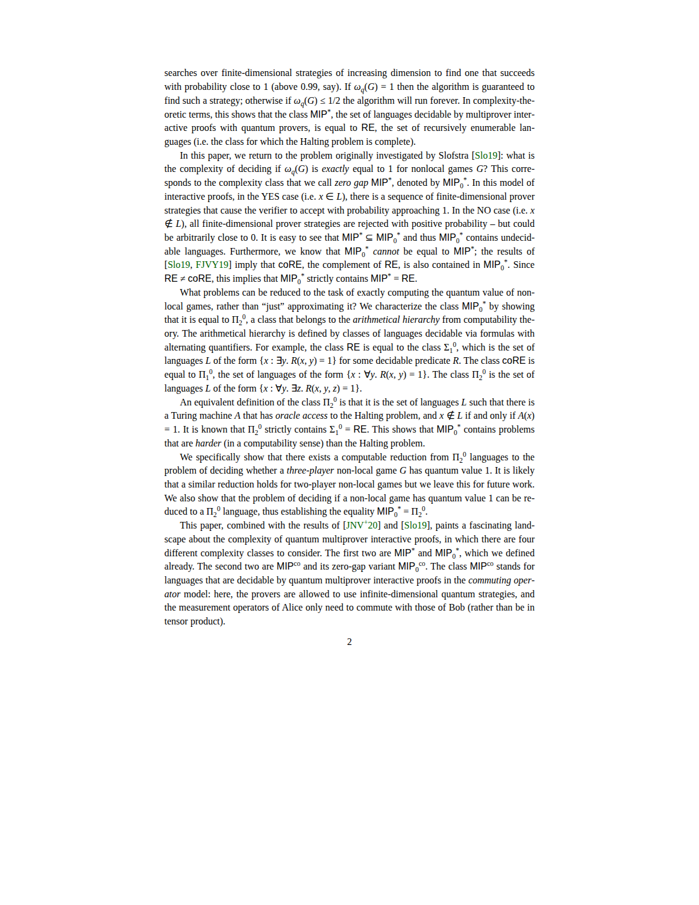searches over finite-dimensional strategies of increasing dimension to find one that succeeds with probability close to 1 (above 0.99, say). If ωq(G) = 1 then the algorithm is guaranteed to find such a strategy; otherwise if ωq(G) ≤ 1/2 the algorithm will run forever. In complexity-theoretic terms, this shows that the class MIP*, the set of languages decidable by multiprover interactive proofs with quantum provers, is equal to RE, the set of recursively enumerable languages (i.e. the class for which the Halting problem is complete).
In this paper, we return to the problem originally investigated by Slofstra [Slo19]: what is the complexity of deciding if ωq(G) is exactly equal to 1 for nonlocal games G? This corresponds to the complexity class that we call zero gap MIP*, denoted by MIP0*. In this model of interactive proofs, in the YES case (i.e. x ∈ L), there is a sequence of finite-dimensional prover strategies that cause the verifier to accept with probability approaching 1. In the NO case (i.e. x ∉ L), all finite-dimensional prover strategies are rejected with positive probability – but could be arbitrarily close to 0. It is easy to see that MIP* ⊆ MIP0* and thus MIP0* contains undecidable languages. Furthermore, we know that MIP0* cannot be equal to MIP*; the results of [Slo19, FJVY19] imply that coRE, the complement of RE, is also contained in MIP0*. Since RE ≠ coRE, this implies that MIP0* strictly contains MIP* = RE.
What problems can be reduced to the task of exactly computing the quantum value of nonlocal games, rather than “just” approximating it? We characterize the class MIP0* by showing that it is equal to Π20, a class that belongs to the arithmetical hierarchy from computability theory. The arithmetical hierarchy is defined by classes of languages decidable via formulas with alternating quantifiers. For example, the class RE is equal to the class Σ10, which is the set of languages L of the form {x : ∃y. R(x, y) = 1} for some decidable predicate R. The class coRE is equal to Π10, the set of languages of the form {x : ∀y. R(x, y) = 1}. The class Π20 is the set of languages L of the form {x : ∀y. ∃z. R(x, y, z) = 1}.
An equivalent definition of the class Π20 is that it is the set of languages L such that there is a Turing machine A that has oracle access to the Halting problem, and x ∉ L if and only if A(x) = 1. It is known that Π20 strictly contains Σ10 = RE. This shows that MIP0* contains problems that are harder (in a computability sense) than the Halting problem.
We specifically show that there exists a computable reduction from Π20 languages to the problem of deciding whether a three-player non-local game G has quantum value 1. It is likely that a similar reduction holds for two-player non-local games but we leave this for future work. We also show that the problem of deciding if a non-local game has quantum value 1 can be reduced to a Π20 language, thus establishing the equality MIP0* = Π20.
This paper, combined with the results of [JNV+20] and [Slo19], paints a fascinating landscape about the complexity of quantum multiprover interactive proofs, in which there are four different complexity classes to consider. The first two are MIP* and MIP0*, which we defined already. The second two are MIPco and its zero-gap variant MIP0co. The class MIPco stands for languages that are decidable by quantum multiprover interactive proofs in the commuting operator model: here, the provers are allowed to use infinite-dimensional quantum strategies, and the measurement operators of Alice only need to commute with those of Bob (rather than be in tensor product).
2